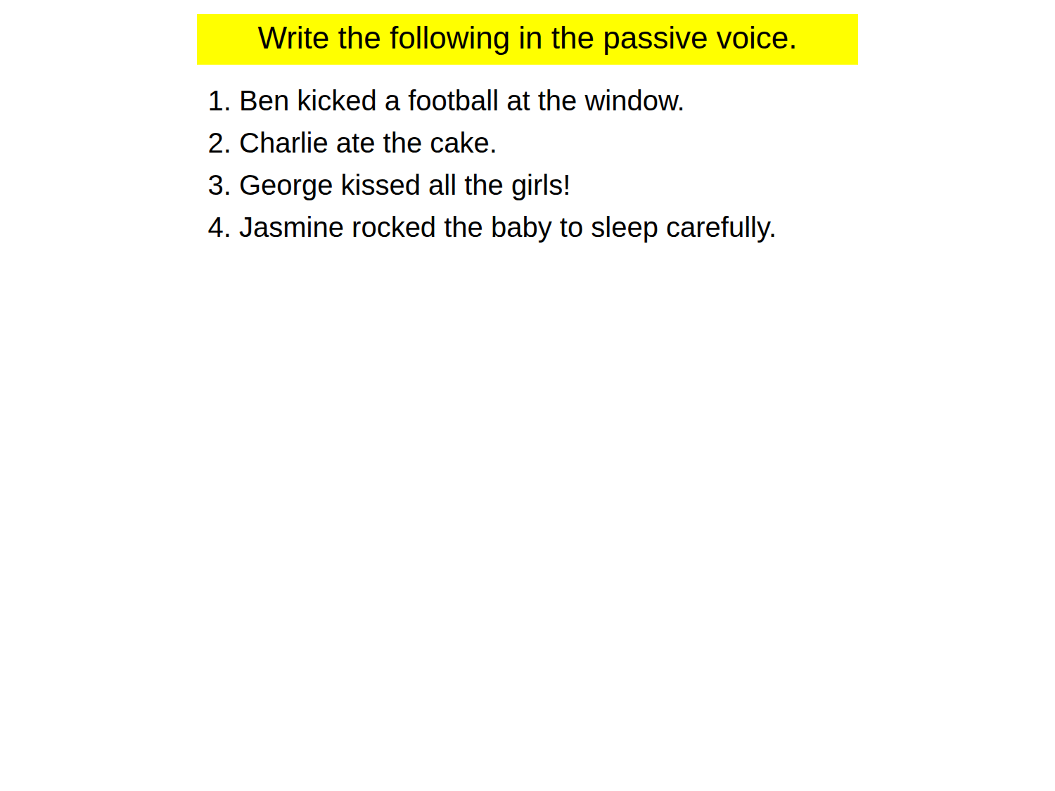Write the following in the passive voice.
Ben kicked a football at the window.
Charlie ate the cake.
George kissed all the girls!
Jasmine rocked the baby to sleep carefully.